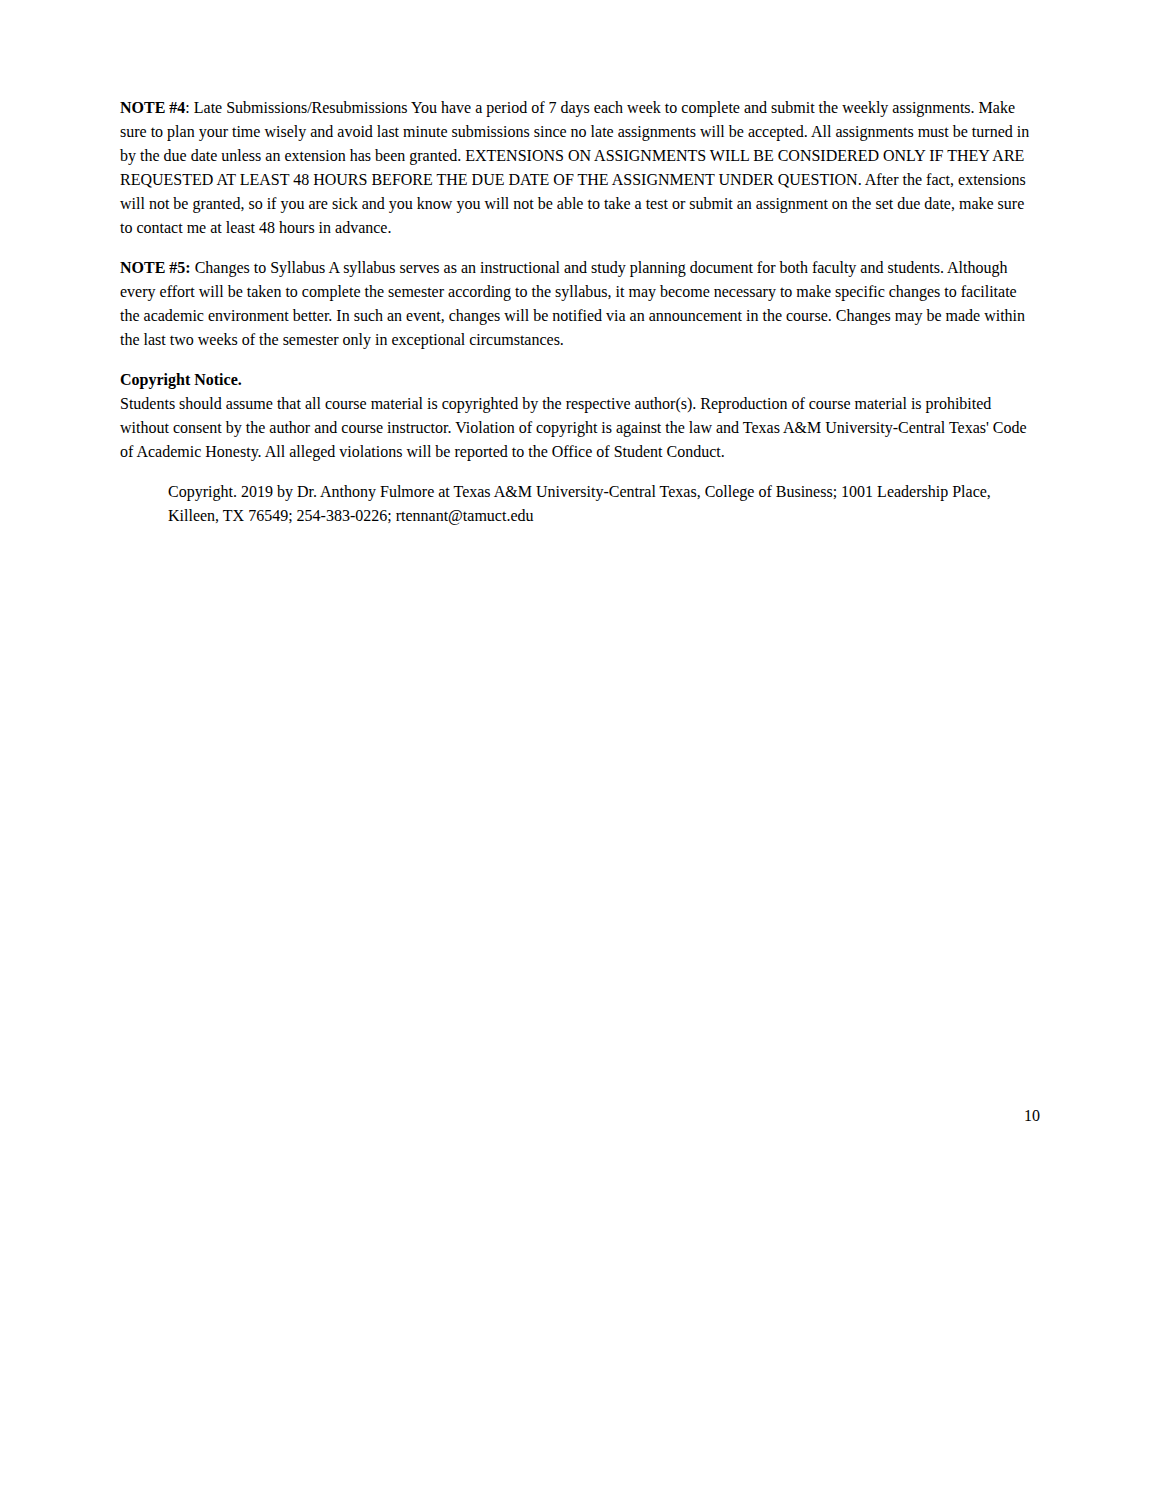NOTE #4: Late Submissions/Resubmissions You have a period of 7 days each week to complete and submit the weekly assignments. Make sure to plan your time wisely and avoid last minute submissions since no late assignments will be accepted. All assignments must be turned in by the due date unless an extension has been granted. EXTENSIONS ON ASSIGNMENTS WILL BE CONSIDERED ONLY IF THEY ARE REQUESTED AT LEAST 48 HOURS BEFORE THE DUE DATE OF THE ASSIGNMENT UNDER QUESTION. After the fact, extensions will not be granted, so if you are sick and you know you will not be able to take a test or submit an assignment on the set due date, make sure to contact me at least 48 hours in advance.
NOTE #5: Changes to Syllabus A syllabus serves as an instructional and study planning document for both faculty and students. Although every effort will be taken to complete the semester according to the syllabus, it may become necessary to make specific changes to facilitate the academic environment better. In such an event, changes will be notified via an announcement in the course. Changes may be made within the last two weeks of the semester only in exceptional circumstances.
Copyright Notice.
Students should assume that all course material is copyrighted by the respective author(s). Reproduction of course material is prohibited without consent by the author and course instructor. Violation of copyright is against the law and Texas A&M University-Central Texas' Code of Academic Honesty. All alleged violations will be reported to the Office of Student Conduct.
Copyright. 2019 by Dr. Anthony Fulmore at Texas A&M University-Central Texas, College of Business; 1001 Leadership Place, Killeen, TX 76549; 254-383-0226; rtennant@tamuct.edu
10